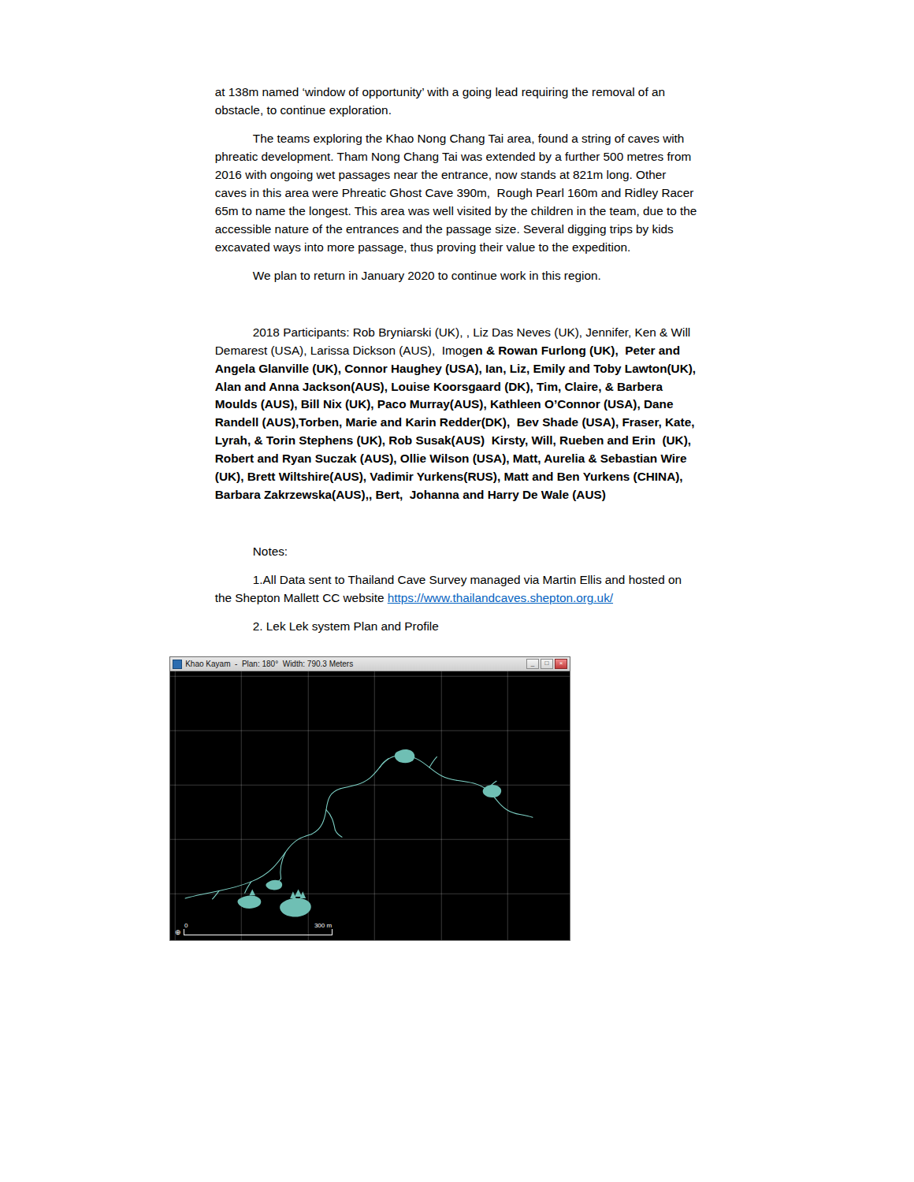at 138m named ‘window of opportunity’ with a going lead requiring the removal of an obstacle, to continue exploration.
The teams exploring the Khao Nong Chang Tai area, found a string of caves with phreatic development. Tham Nong Chang Tai was extended by a further 500 metres from 2016 with ongoing wet passages near the entrance, now stands at 821m long. Other caves in this area were Phreatic Ghost Cave 390m, Rough Pearl 160m and Ridley Racer 65m to name the longest. This area was well visited by the children in the team, due to the accessible nature of the entrances and the passage size. Several digging trips by kids excavated ways into more passage, thus proving their value to the expedition.
We plan to return in January 2020 to continue work in this region.
2018 Participants: Rob Bryniarski (UK), , Liz Das Neves (UK), Jennifer, Ken & Will Demarest (USA), Larissa Dickson (AUS), Imogen & Rowan Furlong (UK), Peter and Angela Glanville (UK), Connor Haughey (USA), Ian, Liz, Emily and Toby Lawton(UK), Alan and Anna Jackson(AUS), Louise Koorsgaard (DK), Tim, Claire, & Barbera Moulds (AUS), Bill Nix (UK), Paco Murray(AUS), Kathleen O’Connor (USA), Dane Randell (AUS),Torben, Marie and Karin Redder(DK), Bev Shade (USA), Fraser, Kate, Lyrah, & Torin Stephens (UK), Rob Susak(AUS) Kirsty, Will, Rueben and Erin (UK), Robert and Ryan Suczak (AUS), Ollie Wilson (USA), Matt, Aurelia & Sebastian Wire (UK), Brett Wiltshire(AUS), Vadimir Yurkens(RUS), Matt and Ben Yurkens (CHINA), Barbara Zakrzewska(AUS),, Bert, Johanna and Harry De Wale (AUS)
Notes:
1.All Data sent to Thailand Cave Survey managed via Martin Ellis and hosted on the Shepton Mallett CC website https://www.thailandcaves.shepton.org.uk/
2. Lek Lek system Plan and Profile
Khao Kayam - Plan: 180° Width: 790.3 Meters
_
□
×
⊕
0 300 m